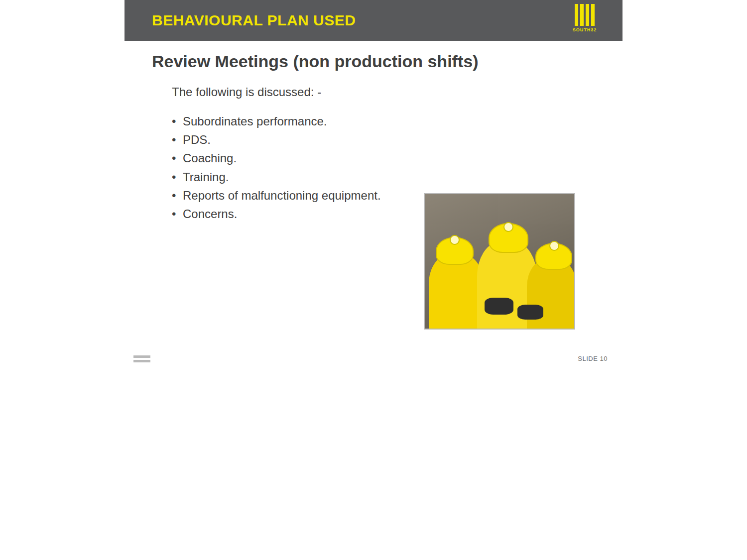BEHAVIOURAL PLAN USED
SOUTH32
Review Meetings (non production shifts)
The following is discussed: -
Subordinates performance.
PDS.
Coaching.
Training.
Reports of malfunctioning equipment.
Concerns.
SLIDE 10